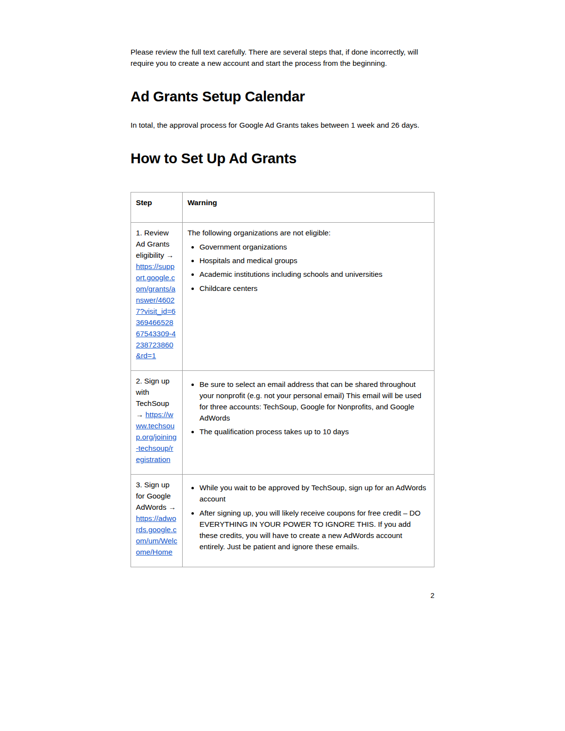Please review the full text carefully. There are several steps that, if done incorrectly, will require you to create a new account and start the process from the beginning.
Ad Grants Setup Calendar
In total, the approval process for Google Ad Grants takes between 1 week and 26 days.
How to Set Up Ad Grants
| Step | Warning |
| --- | --- |
| 1. Review Ad Grants eligibility → https://support.google.com/grants/answer/46027?visit_id=636946652867543309-4238723860&rd=1 | The following organizations are not eligible: Government organizations Hospitals and medical groups Academic institutions including schools and universities Childcare centers |
| 2. Sign up with TechSoup → https://www.techsoup.org/joining-techsoup/registration | Be sure to select an email address that can be shared throughout your nonprofit (e.g. not your personal email) This email will be used for three accounts: TechSoup, Google for Nonprofits, and Google AdWords The qualification process takes up to 10 days |
| 3. Sign up for Google AdWords → https://adwords.google.com/um/Welcome/Home | While you wait to be approved by TechSoup, sign up for an AdWords account After signing up, you will likely receive coupons for free credit – DO EVERYTHING IN YOUR POWER TO IGNORE THIS. If you add these credits, you will have to create a new AdWords account entirely. Just be patient and ignore these emails. |
2